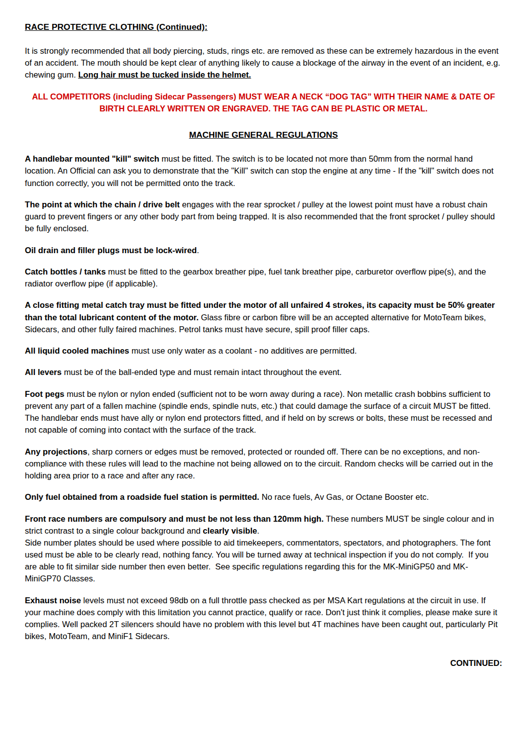RACE PROTECTIVE CLOTHING (Continued):
It is strongly recommended that all body piercing, studs, rings etc. are removed as these can be extremely hazardous in the event of an accident. The mouth should be kept clear of anything likely to cause a blockage of the airway in the event of an incident, e.g. chewing gum. Long hair must be tucked inside the helmet.
ALL COMPETITORS (including Sidecar Passengers) MUST WEAR A NECK “DOG TAG” WITH THEIR NAME & DATE OF BIRTH CLEARLY WRITTEN OR ENGRAVED. THE TAG CAN BE PLASTIC OR METAL.
MACHINE GENERAL REGULATIONS
A handlebar mounted "kill" switch must be fitted. The switch is to be located not more than 50mm from the normal hand location. An Official can ask you to demonstrate that the "Kill" switch can stop the engine at any time - If the "kill" switch does not function correctly, you will not be permitted onto the track.
The point at which the chain / drive belt engages with the rear sprocket / pulley at the lowest point must have a robust chain guard to prevent fingers or any other body part from being trapped. It is also recommended that the front sprocket / pulley should be fully enclosed.
Oil drain and filler plugs must be lock-wired.
Catch bottles / tanks must be fitted to the gearbox breather pipe, fuel tank breather pipe, carburetor overflow pipe(s), and the radiator overflow pipe (if applicable).
A close fitting metal catch tray must be fitted under the motor of all unfaired 4 strokes, its capacity must be 50% greater than the total lubricant content of the motor. Glass fibre or carbon fibre will be an accepted alternative for MotoTeam bikes, Sidecars, and other fully faired machines. Petrol tanks must have secure, spill proof filler caps.
All liquid cooled machines must use only water as a coolant - no additives are permitted.
All levers must be of the ball-ended type and must remain intact throughout the event.
Foot pegs must be nylon or nylon ended (sufficient not to be worn away during a race). Non metallic crash bobbins sufficient to prevent any part of a fallen machine (spindle ends, spindle nuts, etc.) that could damage the surface of a circuit MUST be fitted. The handlebar ends must have ally or nylon end protectors fitted, and if held on by screws or bolts, these must be recessed and not capable of coming into contact with the surface of the track.
Any projections, sharp corners or edges must be removed, protected or rounded off. There can be no exceptions, and non-compliance with these rules will lead to the machine not being allowed on to the circuit. Random checks will be carried out in the holding area prior to a race and after any race.
Only fuel obtained from a roadside fuel station is permitted. No race fuels, Av Gas, or Octane Booster etc.
Front race numbers are compulsory and must be not less than 120mm high. These numbers MUST be single colour and in strict contrast to a single colour background and clearly visible.
Side number plates should be used where possible to aid timekeepers, commentators, spectators, and photographers. The font used must be able to be clearly read, nothing fancy. You will be turned away at technical inspection if you do not comply. If you are able to fit similar side number then even better. See specific regulations regarding this for the MK-MiniGP50 and MK-MiniGP70 Classes.
Exhaust noise levels must not exceed 98db on a full throttle pass checked as per MSA Kart regulations at the circuit in use. If your machine does comply with this limitation you cannot practice, qualify or race. Don't just think it complies, please make sure it complies. Well packed 2T silencers should have no problem with this level but 4T machines have been caught out, particularly Pit bikes, MotoTeam, and MiniF1 Sidecars.
CONTINUED: